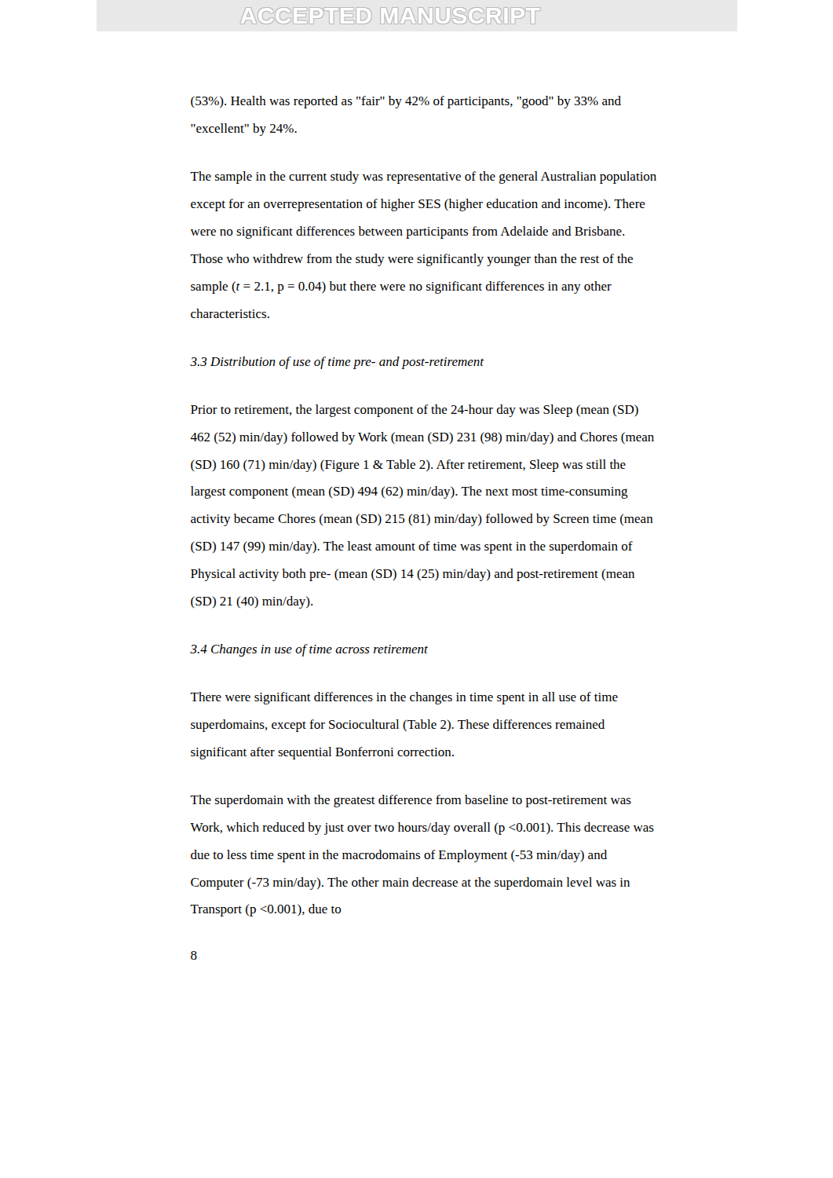ACCEPTED MANUSCRIPT
(53%). Health was reported as "fair" by 42% of participants, "good" by 33% and "excellent" by 24%.
The sample in the current study was representative of the general Australian population except for an overrepresentation of higher SES (higher education and income). There were no significant differences between participants from Adelaide and Brisbane. Those who withdrew from the study were significantly younger than the rest of the sample (t = 2.1, p = 0.04) but there were no significant differences in any other characteristics.
3.3 Distribution of use of time pre- and post-retirement
Prior to retirement, the largest component of the 24-hour day was Sleep (mean (SD) 462 (52) min/day) followed by Work (mean (SD) 231 (98) min/day) and Chores (mean (SD) 160 (71) min/day) (Figure 1 & Table 2). After retirement, Sleep was still the largest component (mean (SD) 494 (62) min/day). The next most time-consuming activity became Chores (mean (SD) 215 (81) min/day) followed by Screen time (mean (SD) 147 (99) min/day). The least amount of time was spent in the superdomain of Physical activity both pre- (mean (SD) 14 (25) min/day) and post-retirement (mean (SD) 21 (40) min/day).
3.4 Changes in use of time across retirement
There were significant differences in the changes in time spent in all use of time superdomains, except for Sociocultural (Table 2). These differences remained significant after sequential Bonferroni correction.
The superdomain with the greatest difference from baseline to post-retirement was Work, which reduced by just over two hours/day overall (p <0.001). This decrease was due to less time spent in the macrodomains of Employment (-53 min/day) and Computer (-73 min/day). The other main decrease at the superdomain level was in Transport (p <0.001), due to
8